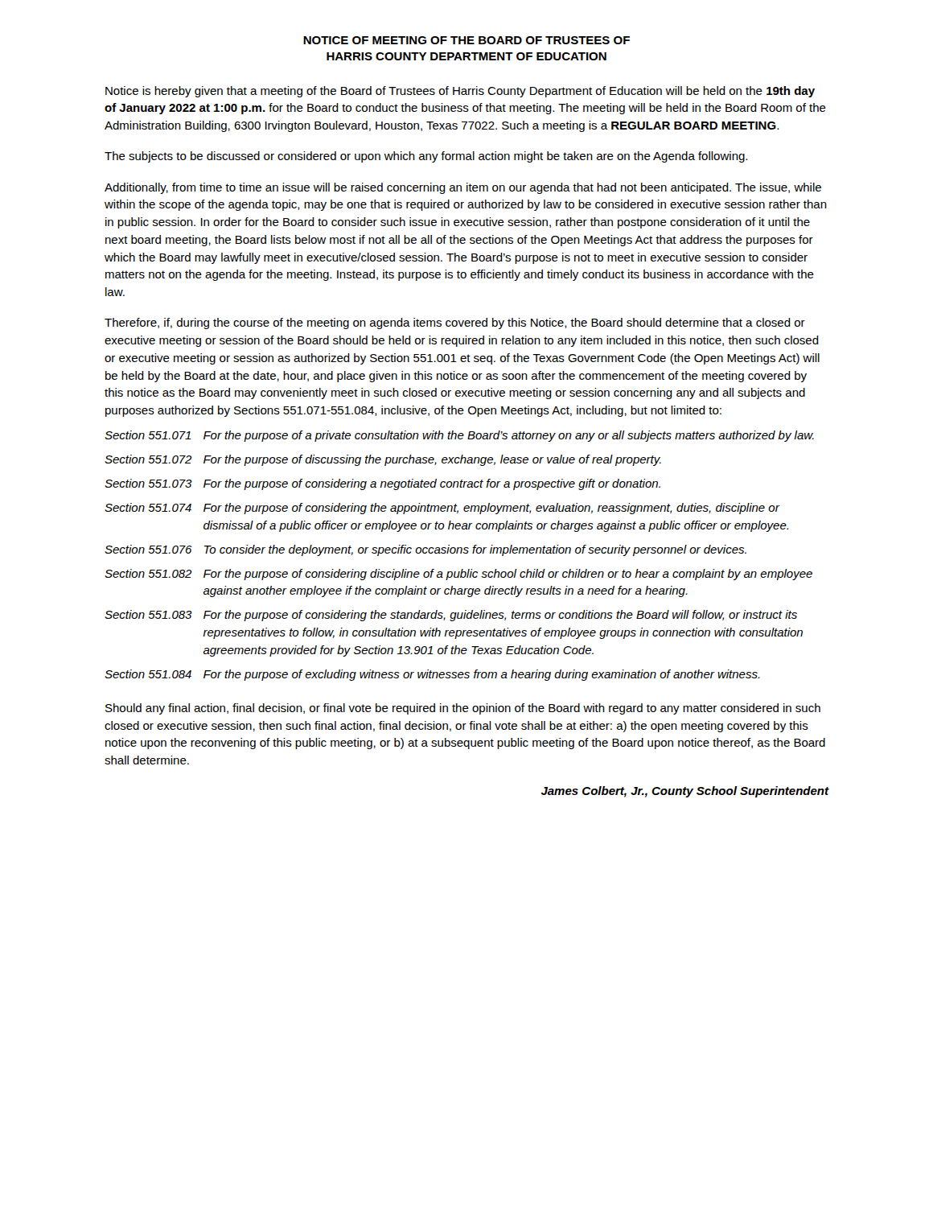NOTICE OF MEETING OF THE BOARD OF TRUSTEES OF
HARRIS COUNTY DEPARTMENT OF EDUCATION
Notice is hereby given that a meeting of the Board of Trustees of Harris County Department of Education will be held on the 19th day of January 2022 at 1:00 p.m. for the Board to conduct the business of that meeting. The meeting will be held in the Board Room of the Administration Building, 6300 Irvington Boulevard, Houston, Texas 77022. Such a meeting is a REGULAR BOARD MEETING.
The subjects to be discussed or considered or upon which any formal action might be taken are on the Agenda following.
Additionally, from time to time an issue will be raised concerning an item on our agenda that had not been anticipated. The issue, while within the scope of the agenda topic, may be one that is required or authorized by law to be considered in executive session rather than in public session. In order for the Board to consider such issue in executive session, rather than postpone consideration of it until the next board meeting, the Board lists below most if not all be all of the sections of the Open Meetings Act that address the purposes for which the Board may lawfully meet in executive/closed session. The Board’s purpose is not to meet in executive session to consider matters not on the agenda for the meeting. Instead, its purpose is to efficiently and timely conduct its business in accordance with the law.
Therefore, if, during the course of the meeting on agenda items covered by this Notice, the Board should determine that a closed or executive meeting or session of the Board should be held or is required in relation to any item included in this notice, then such closed or executive meeting or session as authorized by Section 551.001 et seq. of the Texas Government Code (the Open Meetings Act) will be held by the Board at the date, hour, and place given in this notice or as soon after the commencement of the meeting covered by this notice as the Board may conveniently meet in such closed or executive meeting or session concerning any and all subjects and purposes authorized by Sections 551.071-551.084, inclusive, of the Open Meetings Act, including, but not limited to:
| Section 551.071 | For the purpose of a private consultation with the Board’s attorney on any or all subjects matters authorized by law. |
| Section 551.072 | For the purpose of discussing the purchase, exchange, lease or value of real property. |
| Section 551.073 | For the purpose of considering a negotiated contract for a prospective gift or donation. |
| Section 551.074 | For the purpose of considering the appointment, employment, evaluation, reassignment, duties, discipline or dismissal of a public officer or employee or to hear complaints or charges against a public officer or employee. |
| Section 551.076 | To consider the deployment, or specific occasions for implementation of security personnel or devices. |
| Section 551.082 | For the purpose of considering discipline of a public school child or children or to hear a complaint by an employee against another employee if the complaint or charge directly results in a need for a hearing. |
| Section 551.083 | For the purpose of considering the standards, guidelines, terms or conditions the Board will follow, or instruct its representatives to follow, in consultation with representatives of employee groups in connection with consultation agreements provided for by Section 13.901 of the Texas Education Code. |
| Section 551.084 | For the purpose of excluding witness or witnesses from a hearing during examination of another witness. |
Should any final action, final decision, or final vote be required in the opinion of the Board with regard to any matter considered in such closed or executive session, then such final action, final decision, or final vote shall be at either: a) the open meeting covered by this notice upon the reconvening of this public meeting, or b) at a subsequent public meeting of the Board upon notice thereof, as the Board shall determine.
James Colbert, Jr., County School Superintendent